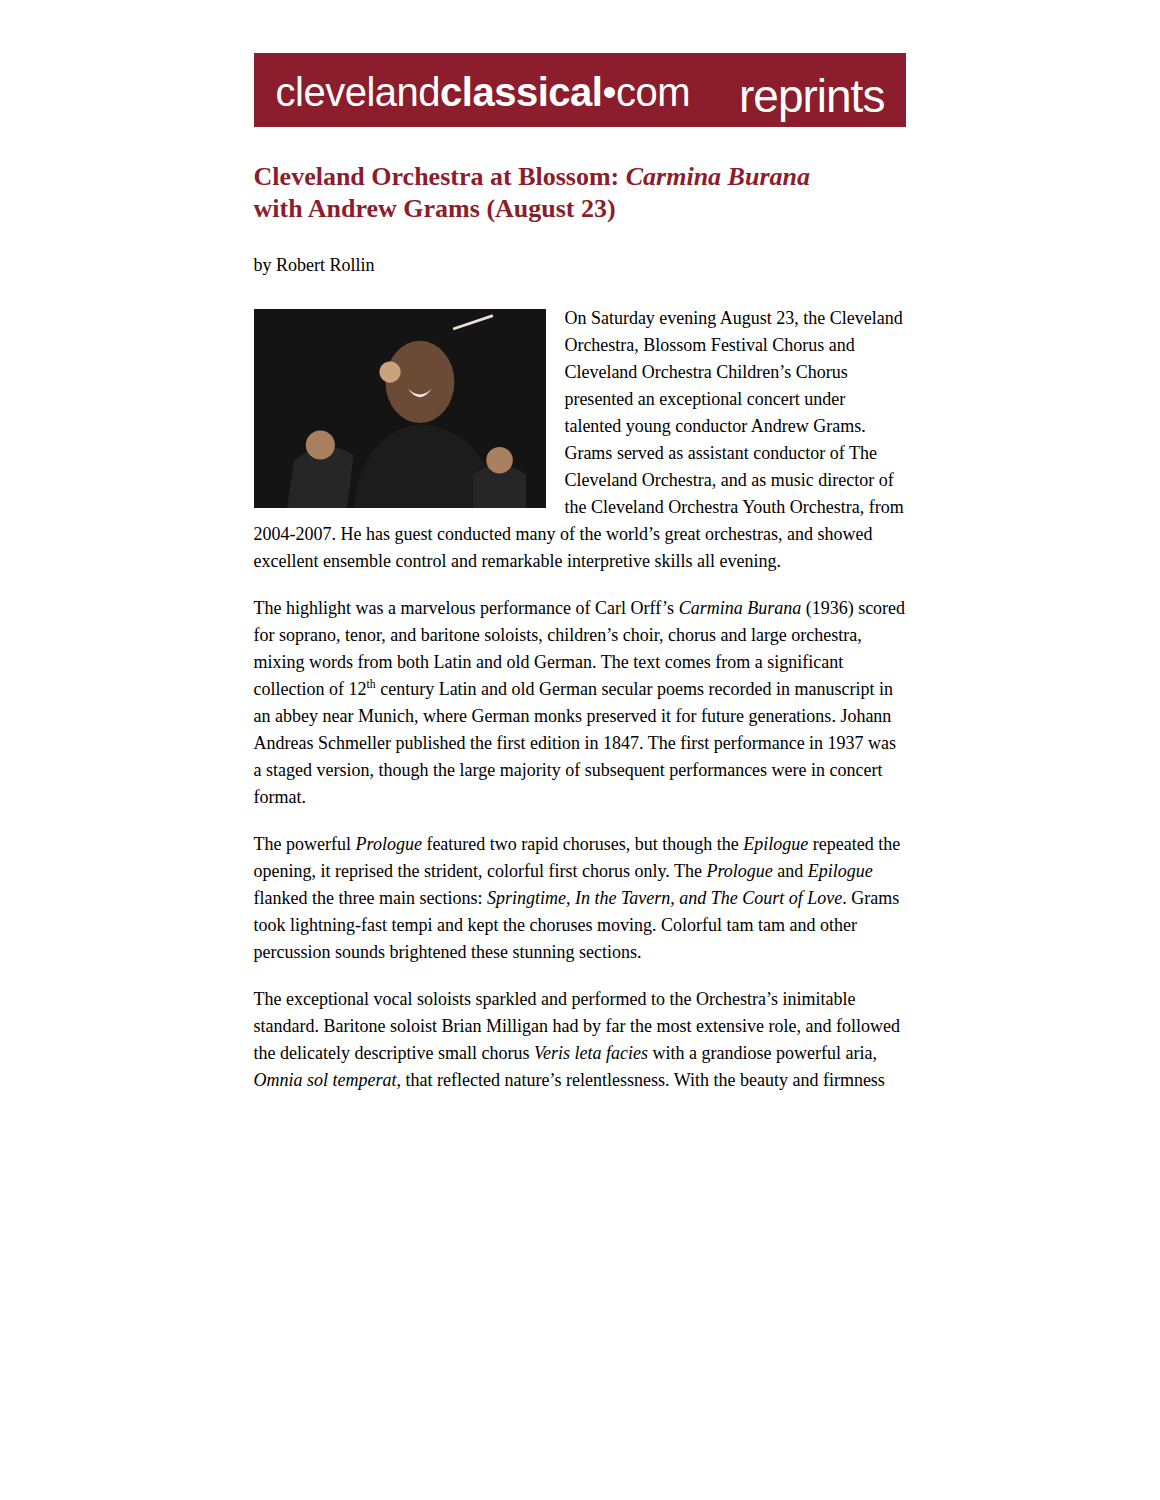clevelandclassical•com
reprints
Cleveland Orchestra at Blossom: Carmina Burana
with Andrew Grams (August 23)
by Robert Rollin
On Saturday evening August 23, the Cleveland Orchestra, Blossom Festival Chorus and Cleveland Orchestra Children’s Chorus presented an exceptional concert under talented young conductor Andrew Grams. Grams served as assistant conductor of The Cleveland Orchestra, and as music director of the Cleveland Orchestra Youth Orchestra, from 2004-2007. He has guest conducted many of the world’s great orchestras, and showed excellent ensemble control and remarkable interpretive skills all evening.
The highlight was a marvelous performance of Carl Orff’s Carmina Burana (1936) scored for soprano, tenor, and baritone soloists, children’s choir, chorus and large orchestra, mixing words from both Latin and old German. The text comes from a significant collection of 12th century Latin and old German secular poems recorded in manuscript in an abbey near Munich, where German monks preserved it for future generations. Johann Andreas Schmeller published the first edition in 1847. The first performance in 1937 was a staged version, though the large majority of subsequent performances were in concert format.
The powerful Prologue featured two rapid choruses, but though the Epilogue repeated the opening, it reprised the strident, colorful first chorus only. The Prologue and Epilogue flanked the three main sections: Springtime, In the Tavern, and The Court of Love. Grams took lightning-fast tempi and kept the choruses moving. Colorful tam tam and other percussion sounds brightened these stunning sections.
The exceptional vocal soloists sparkled and performed to the Orchestra’s inimitable standard. Baritone soloist Brian Milligan had by far the most extensive role, and followed the delicately descriptive small chorus Veris leta facies with a grandiose powerful aria, Omnia sol temperat, that reflected nature’s relentlessness. With the beauty and firmness